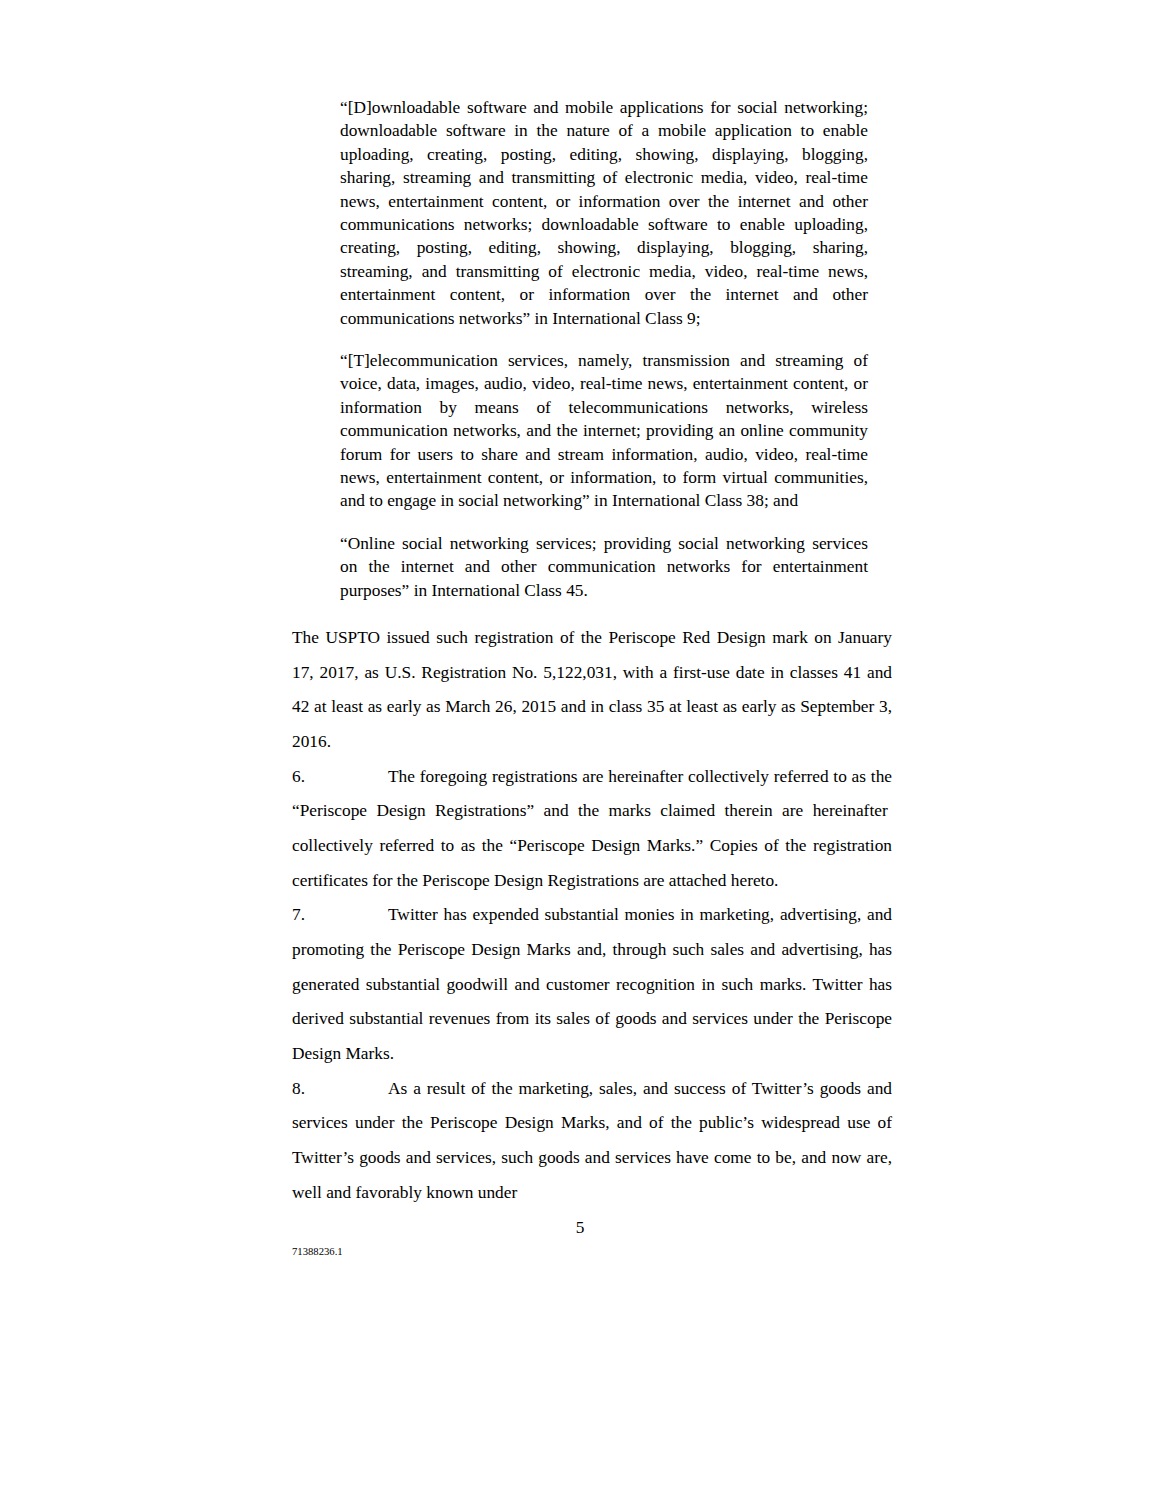“[D]ownloadable software and mobile applications for social networking; downloadable software in the nature of a mobile application to enable uploading, creating, posting, editing, showing, displaying, blogging, sharing, streaming and transmitting of electronic media, video, real-time news, entertainment content, or information over the internet and other communications networks; downloadable software to enable uploading, creating, posting, editing, showing, displaying, blogging, sharing, streaming, and transmitting of electronic media, video, real-time news, entertainment content, or information over the internet and other communications networks” in International Class 9;
“[T]elecommunication services, namely, transmission and streaming of voice, data, images, audio, video, real-time news, entertainment content, or information by means of telecommunications networks, wireless communication networks, and the internet; providing an online community forum for users to share and stream information, audio, video, real-time news, entertainment content, or information, to form virtual communities, and to engage in social networking” in International Class 38; and
“Online social networking services; providing social networking services on the internet and other communication networks for entertainment purposes” in International Class 45.
The USPTO issued such registration of the Periscope Red Design mark on January 17, 2017, as U.S. Registration No. 5,122,031, with a first-use date in classes 41 and 42 at least as early as March 26, 2015 and in class 35 at least as early as September 3, 2016.
6. The foregoing registrations are hereinafter collectively referred to as the “Periscope Design Registrations” and the marks claimed therein are hereinafter collectively referred to as the “Periscope Design Marks.” Copies of the registration certificates for the Periscope Design Registrations are attached hereto.
7. Twitter has expended substantial monies in marketing, advertising, and promoting the Periscope Design Marks and, through such sales and advertising, has generated substantial goodwill and customer recognition in such marks. Twitter has derived substantial revenues from its sales of goods and services under the Periscope Design Marks.
8. As a result of the marketing, sales, and success of Twitter’s goods and services under the Periscope Design Marks, and of the public’s widespread use of Twitter’s goods and services, such goods and services have come to be, and now are, well and favorably known under
5
71388236.1